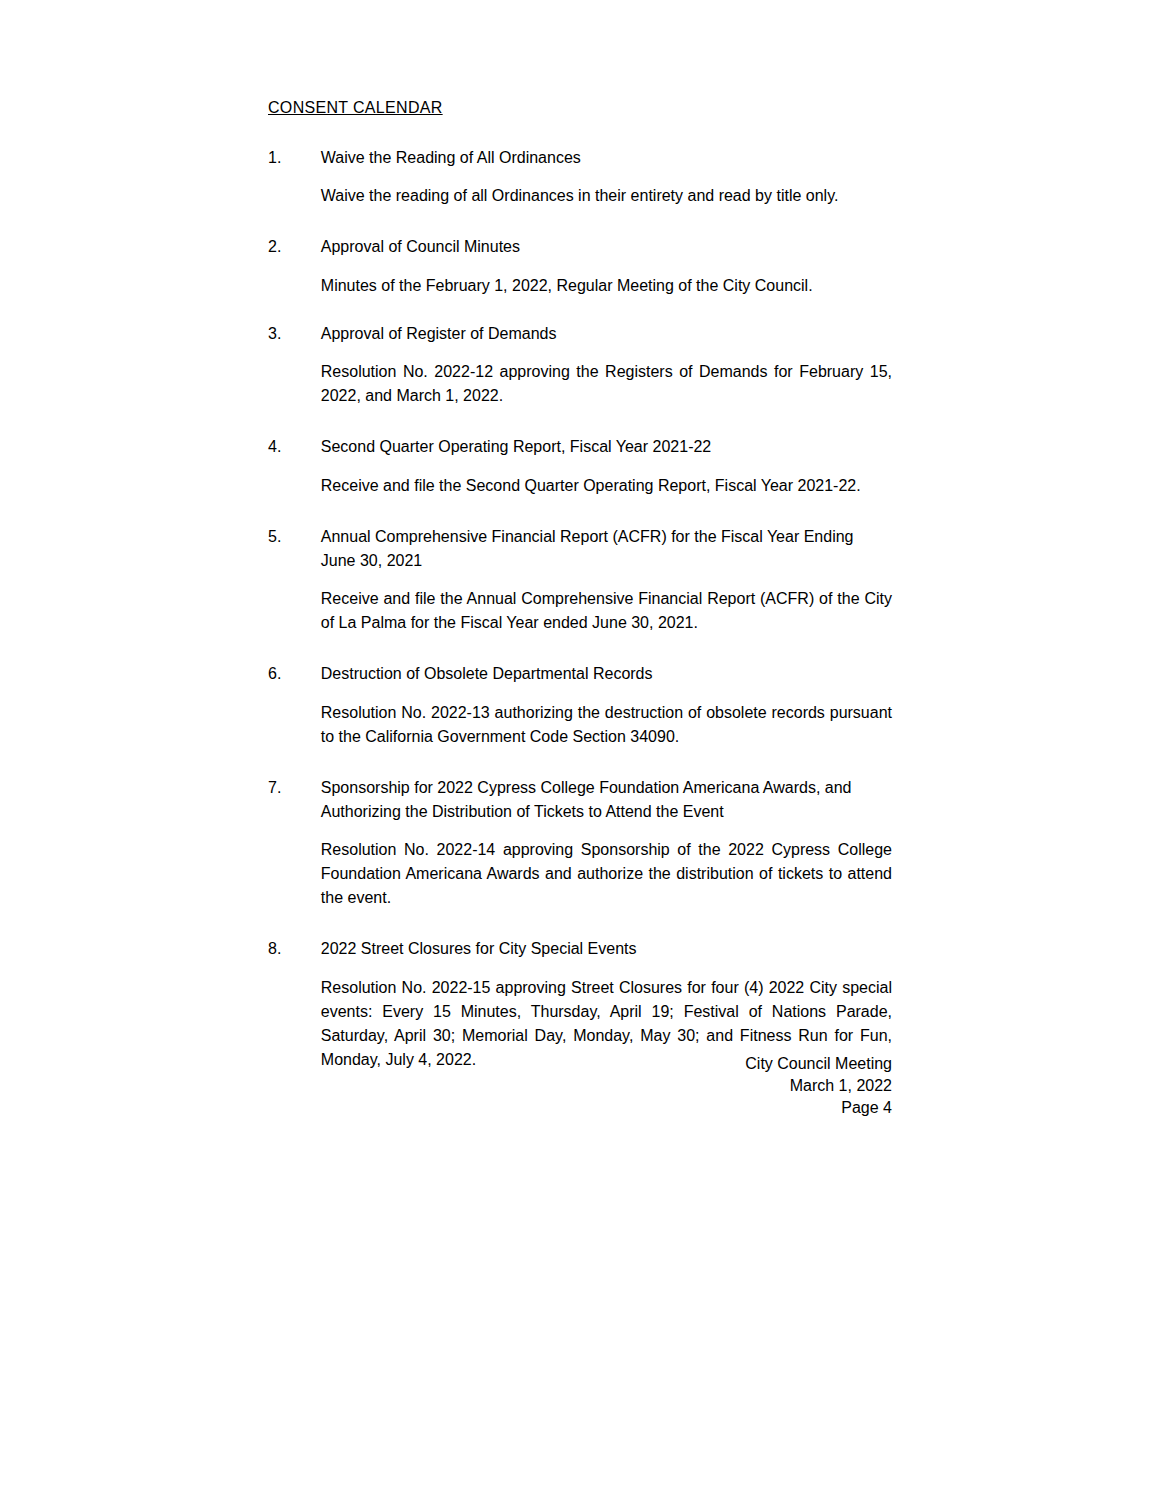CONSENT CALENDAR
1.
Waive the Reading of All Ordinances
Waive the reading of all Ordinances in their entirety and read by title only.
2.
Approval of Council Minutes
Minutes of the February 1, 2022, Regular Meeting of the City Council.
3.
Approval of Register of Demands
Resolution No. 2022-12 approving the Registers of Demands for February 15, 2022, and March 1, 2022.
4.
Second Quarter Operating Report, Fiscal Year 2021-22
Receive and file the Second Quarter Operating Report, Fiscal Year 2021-22.
5.
Annual Comprehensive Financial Report (ACFR) for the Fiscal Year Ending June 30, 2021
Receive and file the Annual Comprehensive Financial Report (ACFR) of the City of La Palma for the Fiscal Year ended June 30, 2021.
6.
Destruction of Obsolete Departmental Records
Resolution No. 2022-13 authorizing the destruction of obsolete records pursuant to the California Government Code Section 34090.
7.
Sponsorship for 2022 Cypress College Foundation Americana Awards, and Authorizing the Distribution of Tickets to Attend the Event
Resolution No. 2022-14 approving Sponsorship of the 2022 Cypress College Foundation Americana Awards and authorize the distribution of tickets to attend the event.
8.
2022 Street Closures for City Special Events
Resolution No. 2022-15 approving Street Closures for four (4) 2022 City special events: Every 15 Minutes, Thursday, April 19; Festival of Nations Parade, Saturday, April 30; Memorial Day, Monday, May 30; and Fitness Run for Fun, Monday, July 4, 2022.
City Council Meeting
March 1, 2022
Page 4